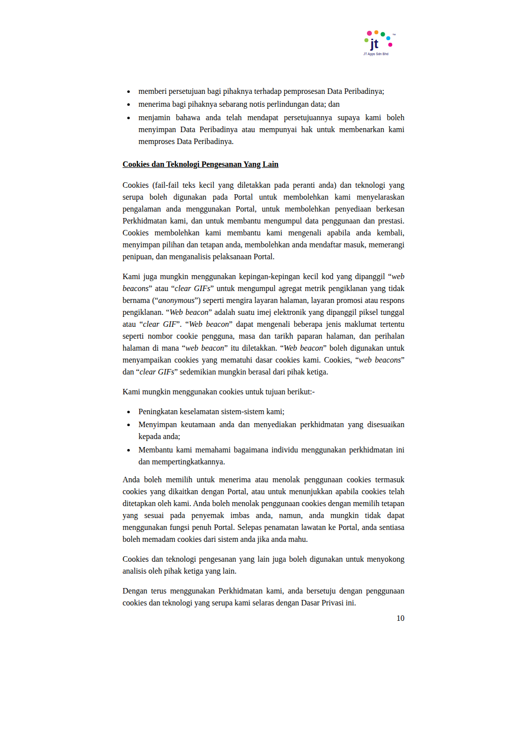jt ™ JT Apps Sdn Bhd
memberi persetujuan bagi pihaknya terhadap pemprosesan Data Peribadinya;
menerima bagi pihaknya sebarang notis perlindungan data; dan
menjamin bahawa anda telah mendapat persetujuannya supaya kami boleh menyimpan Data Peribadinya atau mempunyai hak untuk membenarkan kami memproses Data Peribadinya.
Cookies dan Teknologi Pengesanan Yang Lain
Cookies (fail-fail teks kecil yang diletakkan pada peranti anda) dan teknologi yang serupa boleh digunakan pada Portal untuk membolehkan kami menyelaraskan pengalaman anda menggunakan Portal, untuk membolehkan penyediaan berkesan Perkhidmatan kami, dan untuk membantu mengumpul data penggunaan dan prestasi. Cookies membolehkan kami membantu kami mengenali apabila anda kembali, menyimpan pilihan dan tetapan anda, membolehkan anda mendaftar masuk, memerangi penipuan, dan menganalisis pelaksanaan Portal.
Kami juga mungkin menggunakan kepingan-kepingan kecil kod yang dipanggil “web beacons” atau “clear GIFs” untuk mengumpul agregat metrik pengiklanan yang tidak bernama (“anonymous”) seperti mengira layaran halaman, layaran promosi atau respons pengiklanan. “Web beacon” adalah suatu imej elektronik yang dipanggil piksel tunggal atau “clear GIF”. “Web beacon” dapat mengenali beberapa jenis maklumat tertentu seperti nombor cookie pengguna, masa dan tarikh paparan halaman, dan perihalan halaman di mana “web beacon” itu diletakkan. “Web beacon” boleh digunakan untuk menyampaikan cookies yang mematuhi dasar cookies kami. Cookies, “web beacons” dan “clear GIFs” sedemikian mungkin berasal dari pihak ketiga.
Kami mungkin menggunakan cookies untuk tujuan berikut:-
Peningkatan keselamatan sistem-sistem kami;
Menyimpan keutamaan anda dan menyediakan perkhidmatan yang disesuaikan kepada anda;
Membantu kami memahami bagaimana individu menggunakan perkhidmatan ini dan mempertingkatkannya.
Anda boleh memilih untuk menerima atau menolak penggunaan cookies termasuk cookies yang dikaitkan dengan Portal, atau untuk menunjukkan apabila cookies telah ditetapkan oleh kami. Anda boleh menolak penggunaan cookies dengan memilih tetapan yang sesuai pada penyemak imbas anda, namun, anda mungkin tidak dapat menggunakan fungsi penuh Portal. Selepas penamatan lawatan ke Portal, anda sentiasa boleh memadam cookies dari sistem anda jika anda mahu.
Cookies dan teknologi pengesanan yang lain juga boleh digunakan untuk menyokong analisis oleh pihak ketiga yang lain.
Dengan terus menggunakan Perkhidmatan kami, anda bersetuju dengan penggunaan cookies dan teknologi yang serupa kami selaras dengan Dasar Privasi ini.
10